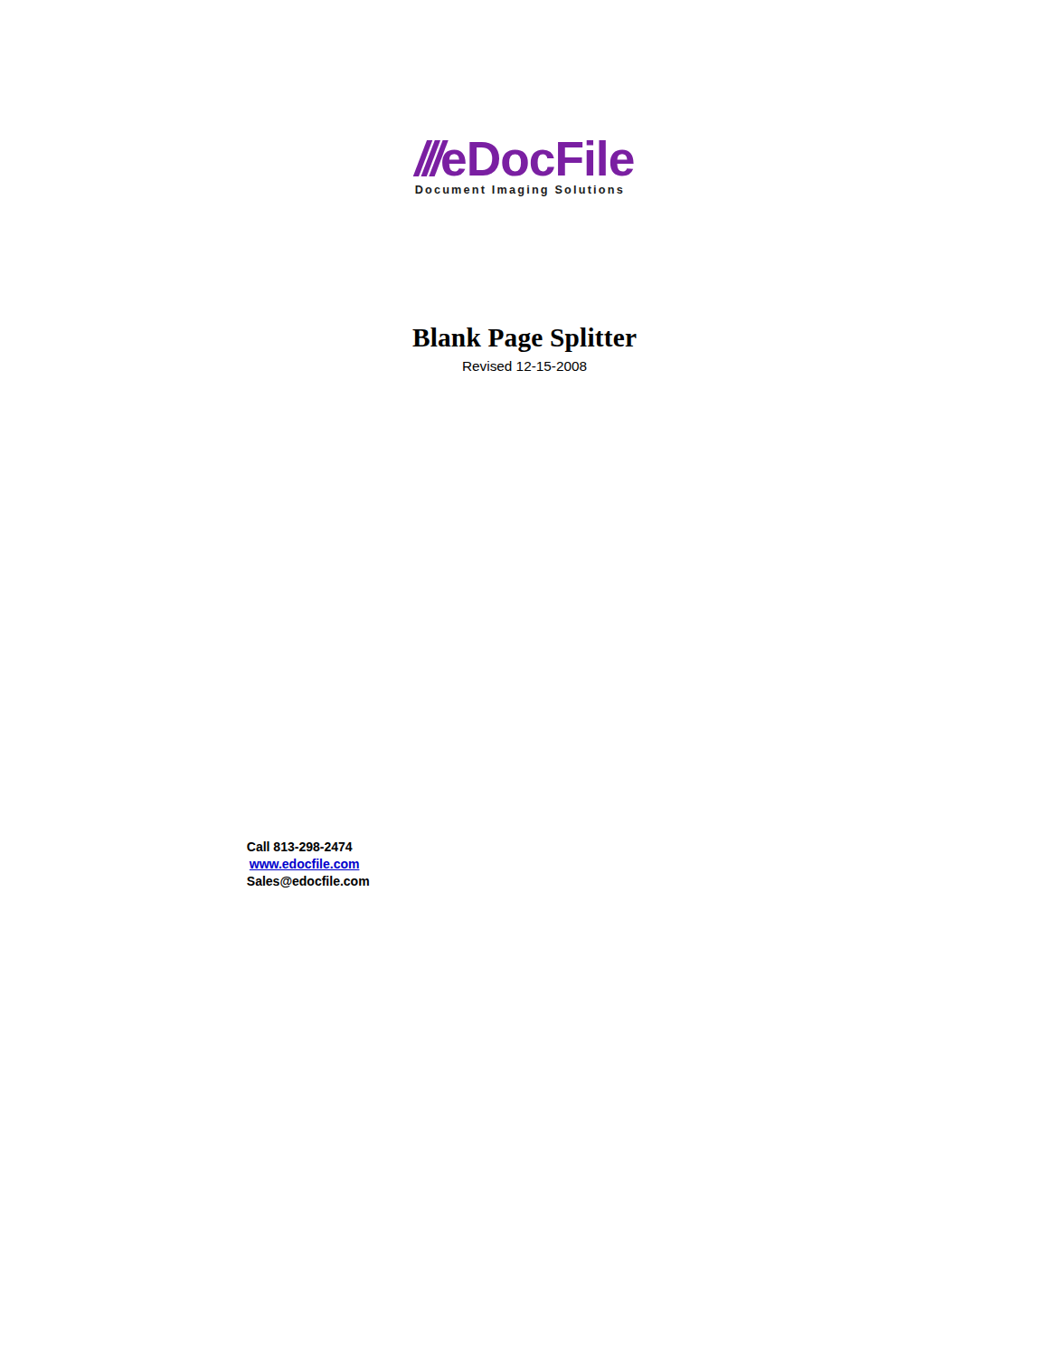///eDocFile
Document Imaging Solutions
Blank Page Splitter
Revised 12-15-2008
Call 813-298-2474
www.edocfile.com
Sales@edocfile.com